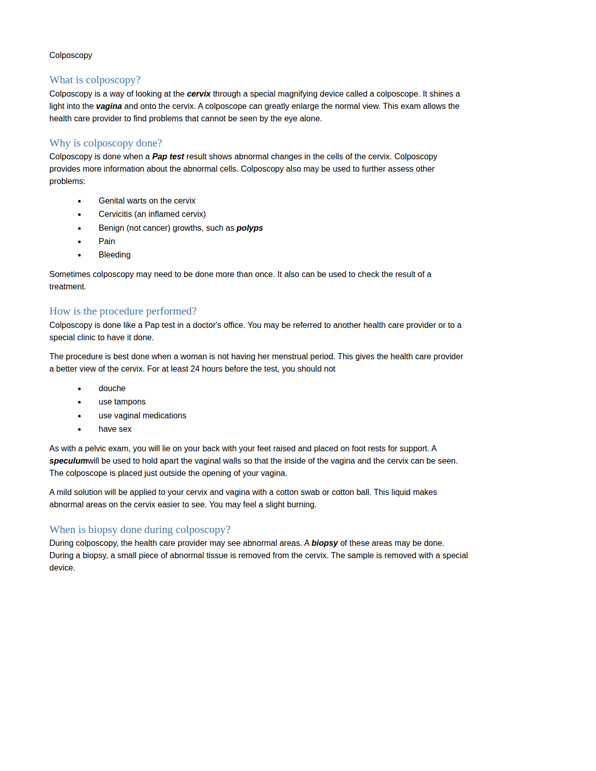Colposcopy
What is colposcopy?
Colposcopy is a way of looking at the cervix through a special magnifying device called a colposcope. It shines a light into the vagina and onto the cervix. A colposcope can greatly enlarge the normal view. This exam allows the health care provider to find problems that cannot be seen by the eye alone.
Why is colposcopy done?
Colposcopy is done when a Pap test result shows abnormal changes in the cells of the cervix. Colposcopy provides more information about the abnormal cells. Colposcopy also may be used to further assess other problems:
Genital warts on the cervix
Cervicitis (an inflamed cervix)
Benign (not cancer) growths, such as polyps
Pain
Bleeding
Sometimes colposcopy may need to be done more than once. It also can be used to check the result of a treatment.
How is the procedure performed?
Colposcopy is done like a Pap test in a doctor's office. You may be referred to another health care provider or to a special clinic to have it done.
The procedure is best done when a woman is not having her menstrual period. This gives the health care provider a better view of the cervix. For at least 24 hours before the test, you should not
douche
use tampons
use vaginal medications
have sex
As with a pelvic exam, you will lie on your back with your feet raised and placed on foot rests for support. A speculumwill be used to hold apart the vaginal walls so that the inside of the vagina and the cervix can be seen. The colposcope is placed just outside the opening of your vagina.
A mild solution will be applied to your cervix and vagina with a cotton swab or cotton ball. This liquid makes abnormal areas on the cervix easier to see. You may feel a slight burning.
When is biopsy done during colposcopy?
During colposcopy, the health care provider may see abnormal areas. A biopsy of these areas may be done. During a biopsy, a small piece of abnormal tissue is removed from the cervix. The sample is removed with a special device.